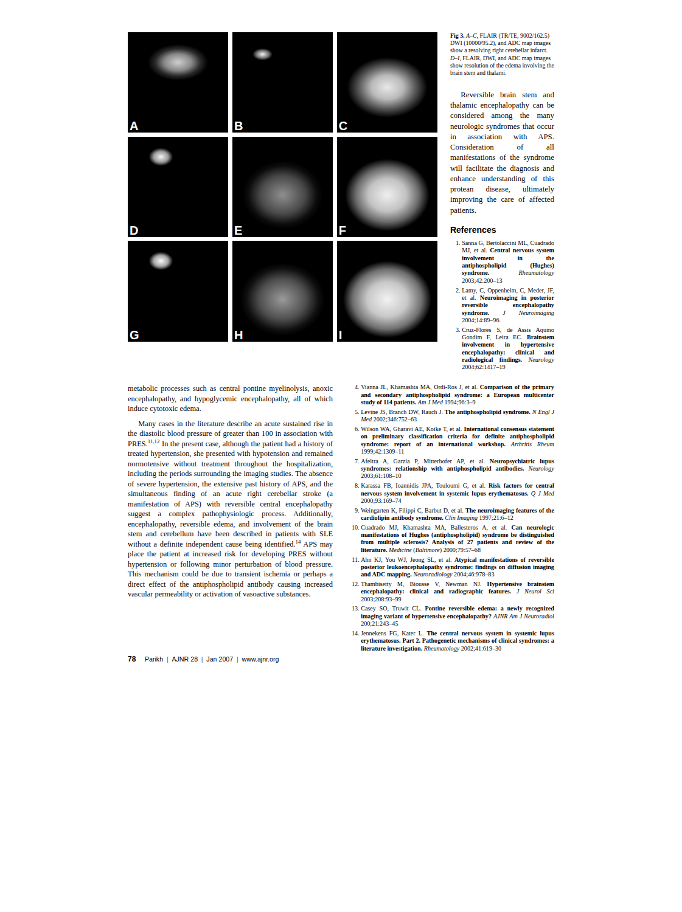A
B
C
D
E
F
G
H
I
Fig 3. A–C, FLAIR (TR/TE, 9002/162.5) DWI (10000/95.2), and ADC map images show a resolving right cerebellar infarct. D–I, FLAIR, DWI, and ADC map images show resolution of the edema involving the brain stem and thalami.
Reversible brain stem and thalamic encephalopathy can be considered among the many neurologic syndromes that occur in association with APS. Consideration of all manifestations of the syndrome will facilitate the diagnosis and enhance understanding of this protean disease, ultimately improving the care of affected patients.
References
Sanna G, Bertolaccini ML, Cuadrado MJ, et al. Central nervous system involvement in the antiphospholipid (Hughes) syndrome. Rheumatology 2003;42:200–13
Lamy, C, Oppenheim, C, Meder, JF, et al. Neuroimaging in posterior reversible encephalopathy syndrome. J Neuroimaging 2004;14:89–96.
Cruz-Flores S, de Assis Aquino Gondim F, Leira EC. Brainstem involvement in hypertensive encephalopathy: clinical and radiological findings. Neurology 2004;62:1417–19
metabolic processes such as central pontine myelinolysis, anoxic encephalopathy, and hypoglycemic encephalopathy, all of which induce cytotoxic edema.
Many cases in the literature describe an acute sustained rise in the diastolic blood pressure of greater than 100 in association with PRES.11,12 In the present case, although the patient had a history of treated hypertension, she presented with hypotension and remained normotensive without treatment throughout the hospitalization, including the periods surrounding the imaging studies. The absence of severe hypertension, the extensive past history of APS, and the simultaneous finding of an acute right cerebellar stroke (a manifestation of APS) with reversible central encephalopathy suggest a complex pathophysiologic process. Additionally, encephalopathy, reversible edema, and involvement of the brain stem and cerebellum have been described in patients with SLE without a definite independent cause being identified.14 APS may place the patient at increased risk for developing PRES without hypertension or following minor perturbation of blood pressure. This mechanism could be due to transient ischemia or perhaps a direct effect of the antiphospholipid antibody causing increased vascular permeability or activation of vasoactive substances.
Vianna JL, Khamashta MA, Ordi-Ros J, et al. Comparison of the primary and secondary antiphospholipid syndrome: a European multicenter study of 114 patients. Am J Med 1994;96:3–9
Levine JS, Branch DW, Rauch J. The antiphospholipid syndrome. N Engl J Med 2002;346:752–63
Wilson WA, Gharavi AE, Koike T, et al. International consensus statement on preliminary classification criteria for definite antiphospholipid syndrome: report of an international workshop. Arthritis Rheum 1999;42:1309–11
Afeltra A, Garzia P, Mitterhofer AP, et al. Neuropsychiatric lupus syndromes: relationship with antiphospholipid antibodies. Neurology 2003;61:108–10
Karassa FB, Ioannidis JPA, Touloumi G, et al. Risk factors for central nervous system involvement in systemic lupus erythematosus. Q J Med 2000;93:169–74
Weingarten K, Filippi C, Barbut D, et al. The neuroimaging features of the cardiolipin antibody syndrome. Clin Imaging 1997;21:6–12
Cuadrado MJ, Khamashta MA, Ballesteros A, et al. Can neurologic manifestations of Hughes (antiphospholipid) syndrome be distinguished from multiple sclerosis? Analysis of 27 patients and review of the literature. Medicine (Baltimore) 2000;79:57–68
Ahn KJ, You WJ, Jeong SL, et al. Atypical manifestations of reversible posterior leukoencephalopathy syndrome: findings on diffusion imaging and ADC mapping. Neuroradiology 2004;46:978–83
Thambisetty M, Biousse V, Newman NJ. Hypertensive brainstem encephalopathy: clinical and radiographic features. J Neurol Sci 2003;208:93–99
Casey SO, Truwit CL. Pontine reversible edema: a newly recognized imaging variant of hypertensive encephalopathy? AJNR Am J Neuroradiol 200;21:243–45
Jennekens FG, Kater L. The central nervous system in systemic lupus erythematosus. Part 2. Pathogenetic mechanisms of clinical syndromes: a literature investigation. Rheumatology 2002;41:619–30
78 Parikh|AJNR 28|Jan 2007|www.ajnr.org